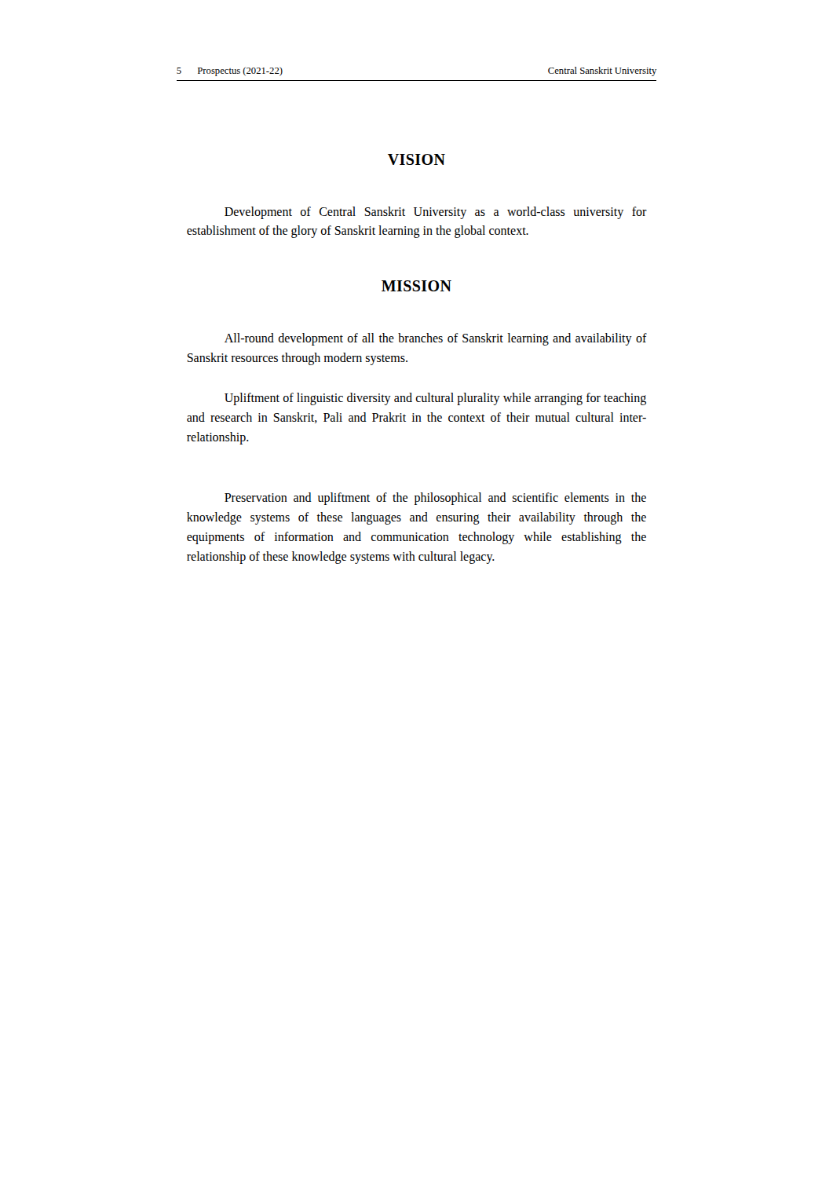5 Prospectus (2021-22) Central Sanskrit University
VISION
Development of Central Sanskrit University as a world-class university for establishment of the glory of Sanskrit learning in the global context.
MISSION
All-round development of all the branches of Sanskrit learning and availability of Sanskrit resources through modern systems.
Upliftment of linguistic diversity and cultural plurality while arranging for teaching and research in Sanskrit, Pali and Prakrit in the context of their mutual cultural inter-relationship.
Preservation and upliftment of the philosophical and scientific elements in the knowledge systems of these languages and ensuring their availability through the equipments of information and communication technology while establishing the relationship of these knowledge systems with cultural legacy.